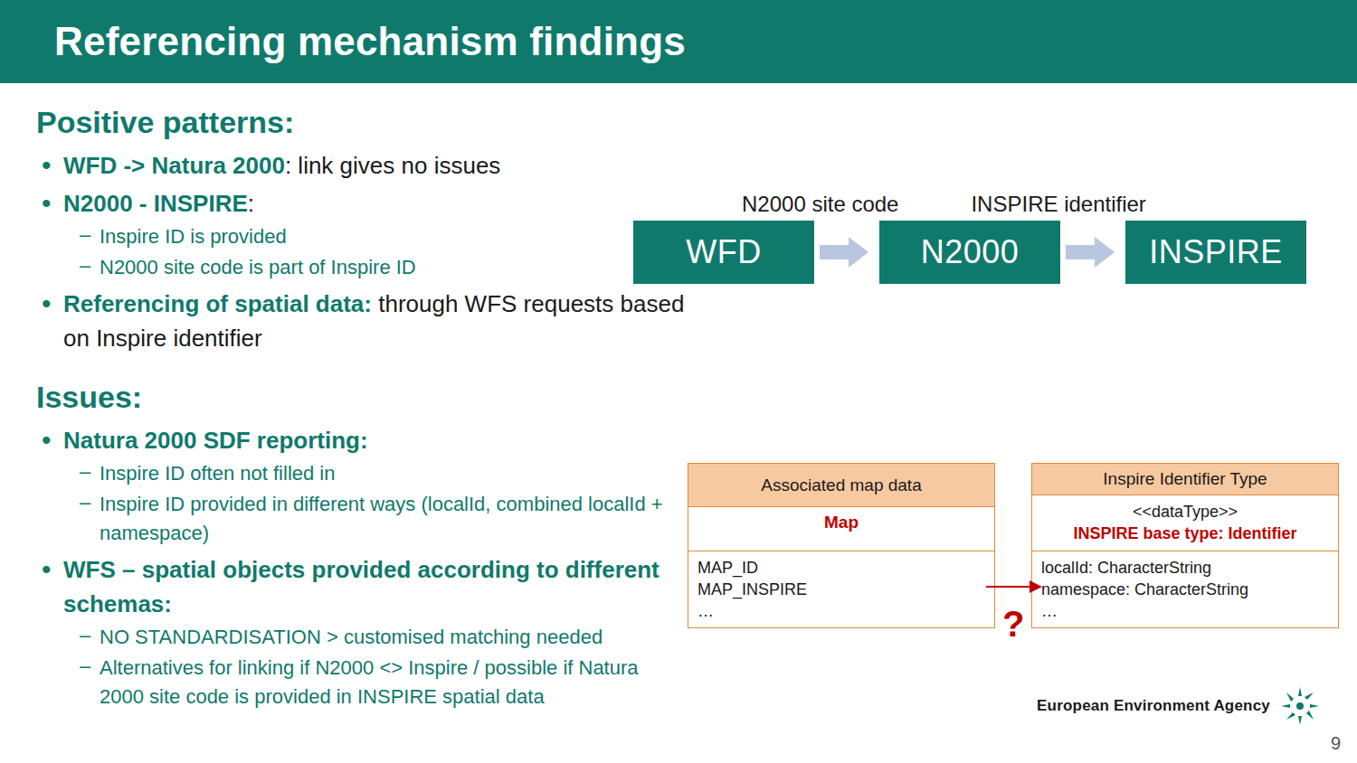Referencing mechanism findings
Positive patterns:
WFD -> Natura 2000: link gives no issues
N2000 - INSPIRE:
Inspire ID is provided
N2000 site code is part of Inspire ID
Referencing of spatial data: through WFS requests based on Inspire identifier
Issues:
Natura 2000 SDF reporting:
Inspire ID often not filled in
Inspire ID provided in different ways (localId, combined localId + namespace)
WFS – spatial objects provided according to different schemas:
NO STANDARDISATION > customised matching needed
Alternatives for linking if N2000 <> Inspire / possible if Natura 2000 site code is provided in INSPIRE spatial data
N2000 site code INSPIRE identifier
WFD
N2000
INSPIRE
| Associated map data |
| --- |
| Map |
| MAP_ID MAP_INSPIRE … |
| Inspire Identifier Type |
| --- |
| <<dataType>> INSPIRE base type: Identifier |
| localId: CharacterString namespace: CharacterString … |
?
European Environment Agency
9